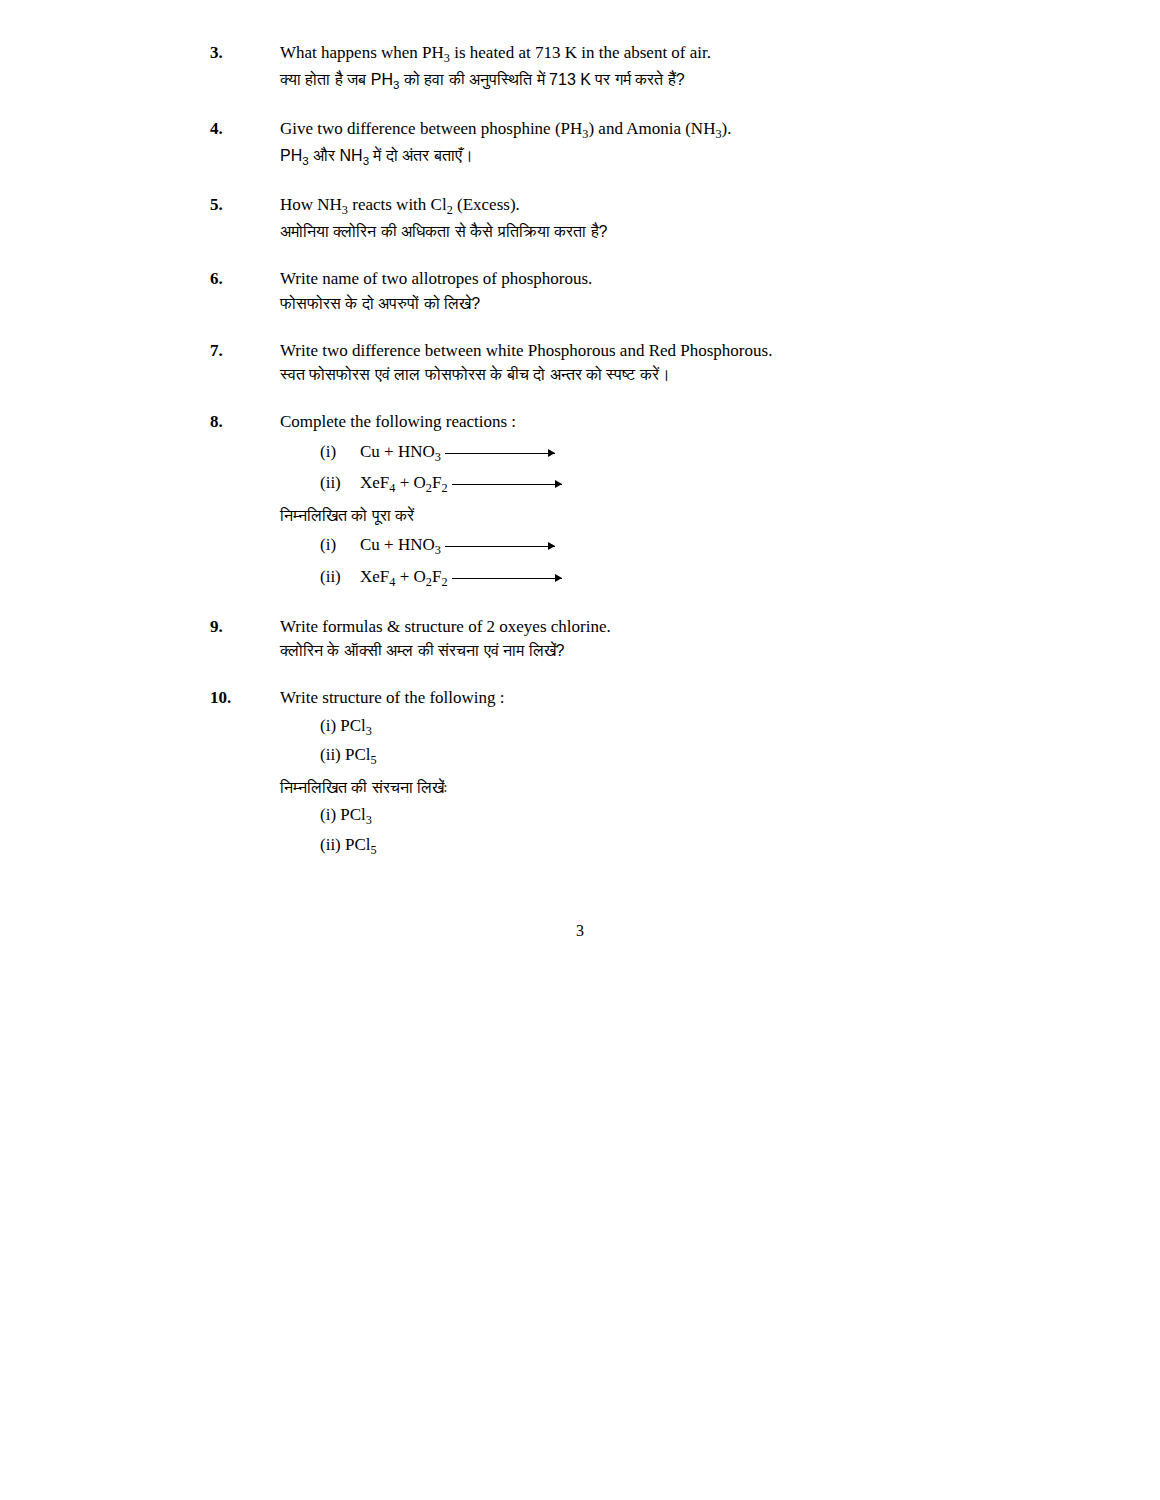What happens when PH3 is heated at 713 K in the absent of air.
क्या होता है जब PH3 को हवा की अनुपस्थिति में 713 K पर गर्म करते हैं?
Give two difference between phosphine (PH3) and Amonia (NH3).
PH3 और NH3 में दो अंतर बताएँ।
How NH3 reacts with Cl2 (Excess).
अमोनिया क्लोरिन की अधिकता से कैसे प्रतिक्रिया करता है?
Write name of two allotropes of phosphorous.
फोसफोरस के दो अपरुपों को लिखे?
Write two difference between white Phosphorous and Red Phosphorous.
स्वत फोसफोरस एवं लाल फोसफोरस के बीच दो अन्तर को स्पष्ट करें।
Complete the following reactions :
(i) Cu + HNO3
(ii) XeF4 + O2F2
निम्नलिखित को पूरा करें
(i) Cu + HNO3
(ii) XeF4 + O2F2
Write formulas & structure of 2 oxeyes chlorine.
क्लोरिन के ऑक्सी अम्ल की संरचना एवं नाम लिखें?
Write structure of the following :
(i) PCl3
(ii) PCl5
निम्नलिखित की संरचना लिखेंः
(i) PCl3
(ii) PCl5
3